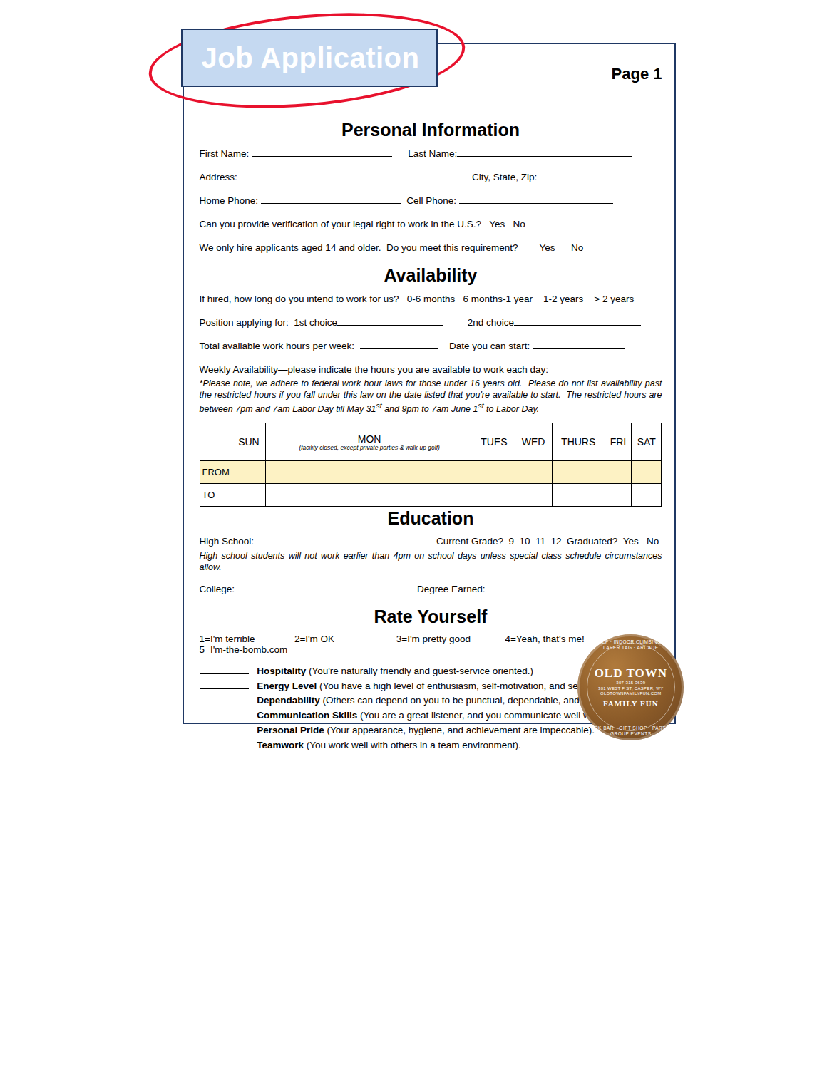Job Application
Page 1
Personal Information
First Name: Last Name:
Address: City, State, Zip:
Home Phone: Cell Phone:
Can you provide verification of your legal right to work in the U.S.? Yes No
We only hire applicants aged 14 and older. Do you meet this requirement? Yes No
Availability
If hired, how long do you intend to work for us? 0-6 months 6 months-1 year 1-2 years > 2 years
Position applying for: 1st choice 2nd choice
Total available work hours per week: Date you can start:
Weekly Availability—please indicate the hours you are available to work each day:
*Please note, we adhere to federal work hour laws for those under 16 years old. Please do not list availability past the restricted hours if you fall under this law on the date listed that you're available to start. The restricted hours are between 7pm and 7am Labor Day till May 31st and 9pm to 7am June 1st to Labor Day.
| | SUN | MON (facility closed, except private parties & walk-up golf) | TUES | WED | THURS | FRI | SAT |
| --- | --- | --- | --- | --- | --- | --- | --- |
| FROM | | | | | | | |
| TO | | | | | | | |
Education
High School: Current Grade? 9 10 11 12 Graduated? Yes No
High school students will not work earlier than 4pm on school days unless special class schedule circumstances allow.
College: Degree Earned:
Rate Yourself
1=I'm terrible 2=I'm OK 3=I'm pretty good 4=Yeah, that's me! 5=I'm-the-bomb.com
Hospitality (You're naturally friendly and guest-service oriented.)
Energy Level (You have a high level of enthusiasm, self-motivation, and sense of urgency.)
Dependability (Others can depend on you to be punctual, dependable, and self-disciplined).
Communication Skills (You are a great listener, and you communicate well with others).
Personal Pride (Your appearance, hygiene, and achievement are impeccable).
Teamwork (You work well with others in a team environment).
Mini Golf · Indoor Climbing Wall · Laser Tag · Arcade
OLD TOWN
307-315-3639
301 WEST F ST, CASPER, WY
OLDTOWNFAMILYFUN.COM
FAMILY FUN
Snack Bar · Gift Shop · Parties · Group Events